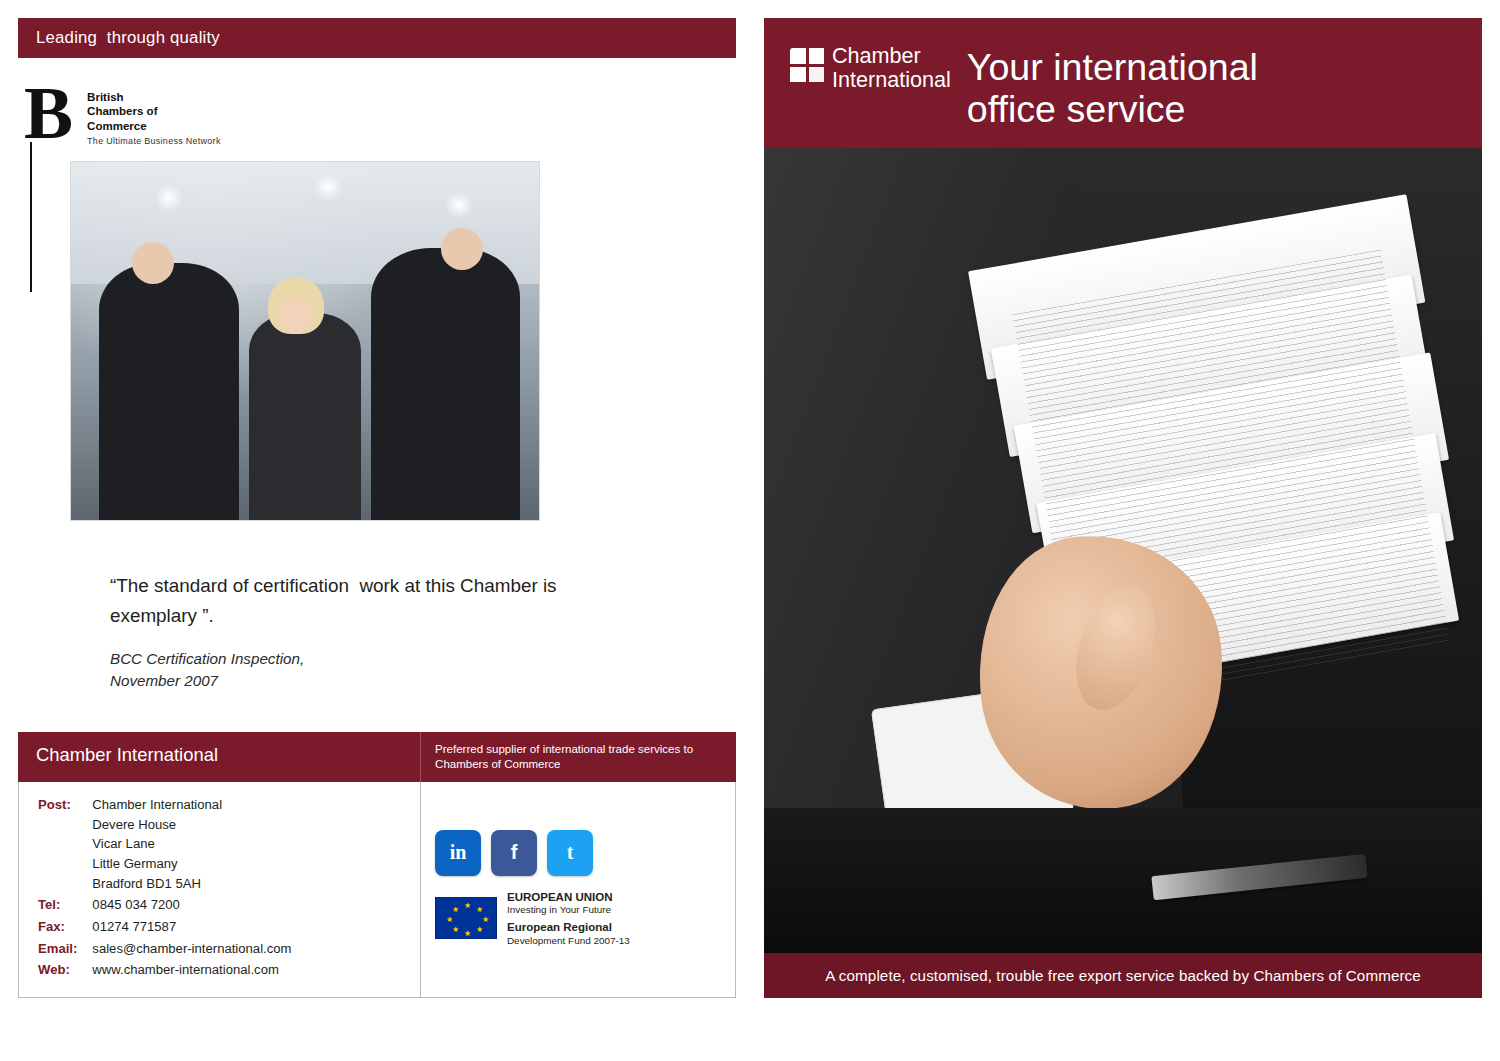Leading through quality
B
British
Chambers of
Commerce The Ultimate Business Network
“The standard of certification work at this Chamber is exemplary ”.
BCC Certification Inspection,
November 2007
Chamber International
Preferred supplier of international trade services to Chambers of Commerce
| Post: | Chamber International Devere House Vicar Lane Little Germany Bradford BD1 5AH |
| Tel: | 0845 034 7200 |
| Fax: | 01274 771587 |
| Email: | sales@chamber-international.com |
| Web: | www.chamber-international.com |
in f t
★ ★ ★ ★ ★ ★ ★ ★
EUROPEAN UNION Investing in Your Future European Regional Development Fund 2007-13
Chamber International
Your international
office service
A complete, customised, trouble free export service backed by Chambers of Commerce